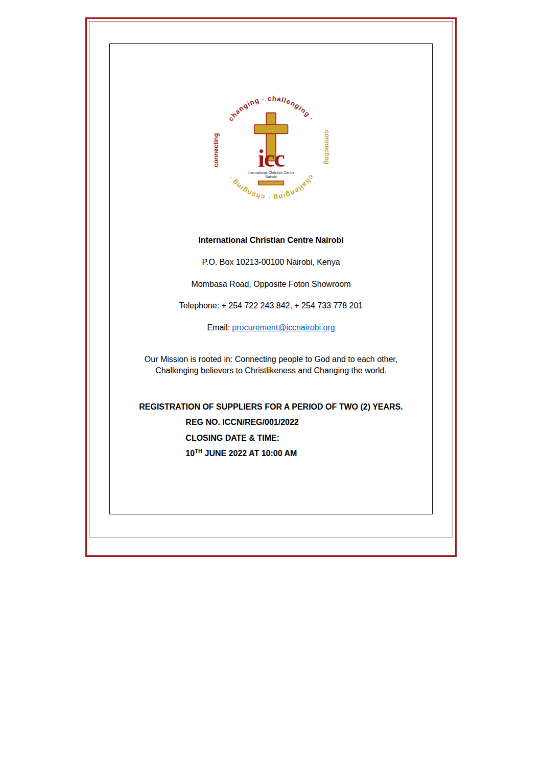changing · challenging · challenging · changing · connecting connecting icc International Christian Centre Nairobi
International Christian Centre Nairobi
P.O. Box 10213-00100 Nairobi, Kenya
Mombasa Road, Opposite Foton Showroom
Telephone: + 254 722 243 842, + 254 733 778 201
Email: procurement@iccnairobi.org
Our Mission is rooted in: Connecting people to God and to each other, Challenging believers to Christlikeness and Changing the world.
REGISTRATION OF SUPPLIERS FOR A PERIOD OF TWO (2) YEARS.
REG NO. ICCN/REG/001/2022
CLOSING DATE & TIME:
10TH JUNE 2022 AT 10:00 AM